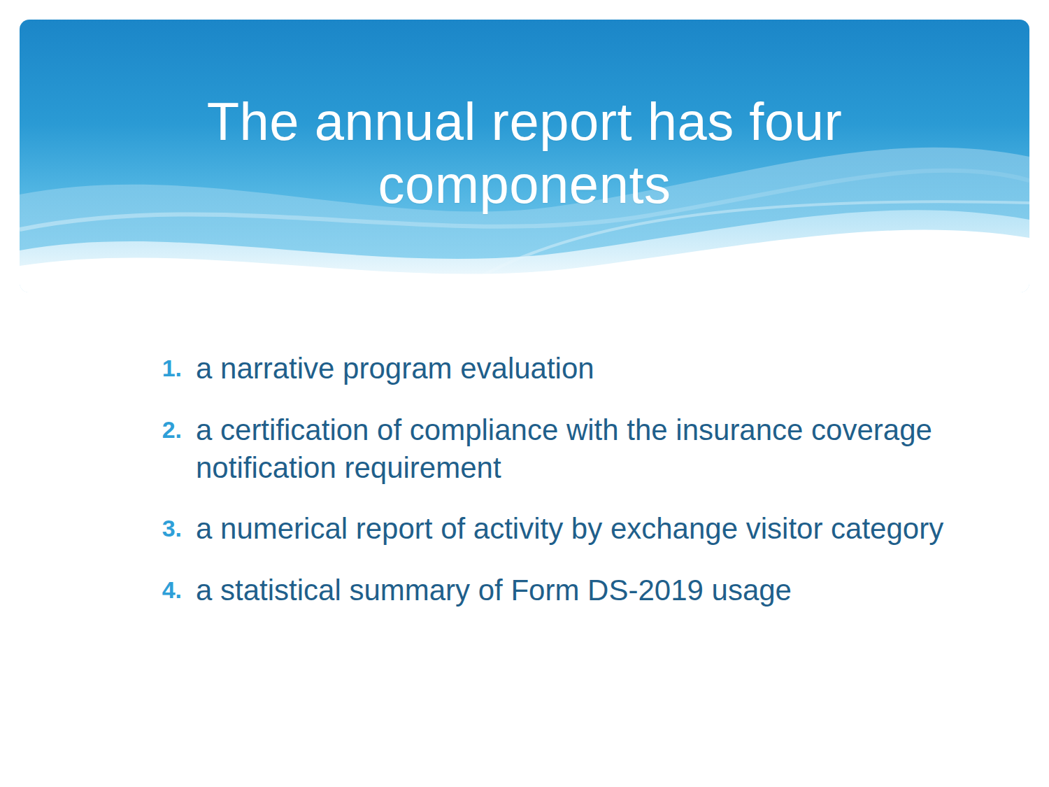The annual report has four components
a narrative program evaluation
a certification of compliance with the insurance coverage notification requirement
a numerical report of activity by exchange visitor category
a statistical summary of Form DS-2019 usage